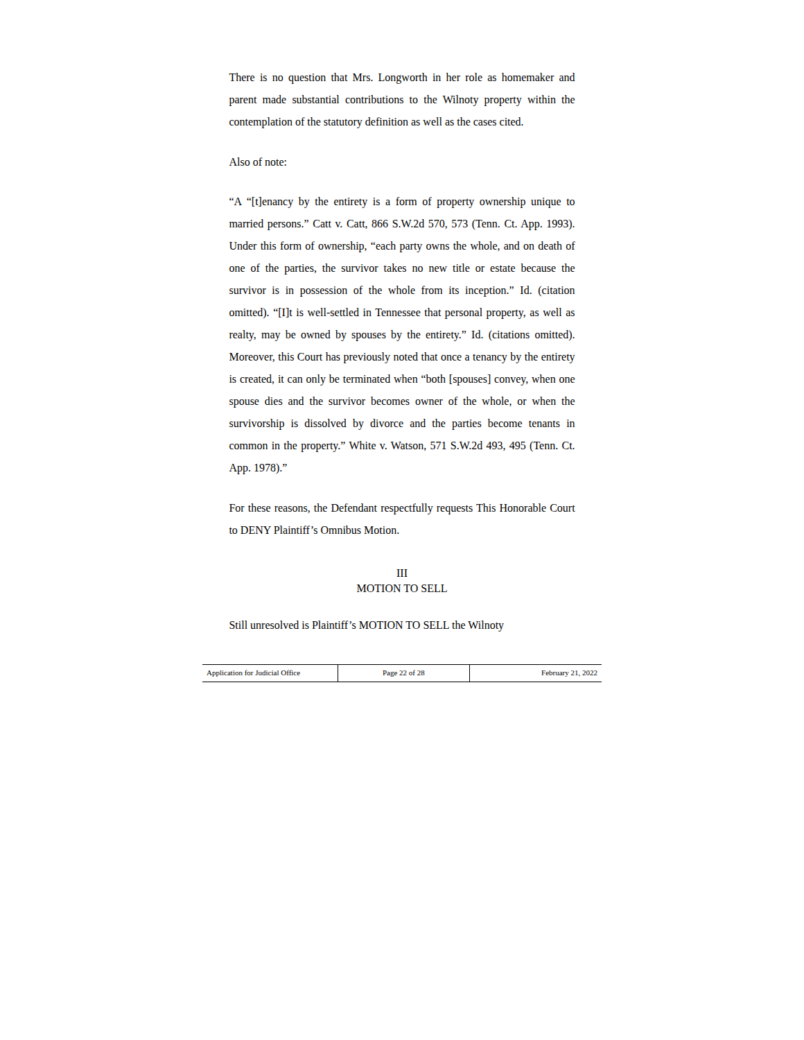There is no question that Mrs. Longworth in her role as homemaker and parent made substantial contributions to the Wilnoty property within the contemplation of the statutory definition as well as the cases cited.
Also of note:
“A “[t]enancy by the entirety is a form of property ownership unique to married persons.” Catt v. Catt, 866 S.W.2d 570, 573 (Tenn. Ct. App. 1993). Under this form of ownership, “each party owns the whole, and on death of one of the parties, the survivor takes no new title or estate because the survivor is in possession of the whole from its inception.” Id. (citation omitted). “[I]t is well-settled in Tennessee that personal property, as well as realty, may be owned by spouses by the entirety.” Id. (citations omitted). Moreover, this Court has previously noted that once a tenancy by the entirety is created, it can only be terminated when “both [spouses] convey, when one spouse dies and the survivor becomes owner of the whole, or when the survivorship is dissolved by divorce and the parties become tenants in common in the property.” White v. Watson, 571 S.W.2d 493, 495 (Tenn. Ct. App. 1978).”
For these reasons, the Defendant respectfully requests This Honorable Court to DENY Plaintiff’s Omnibus Motion.
III
MOTION TO SELL
Still unresolved is Plaintiff’s MOTION TO SELL the Wilnoty
Application for Judicial Office
Page 22 of 28
February 21, 2022